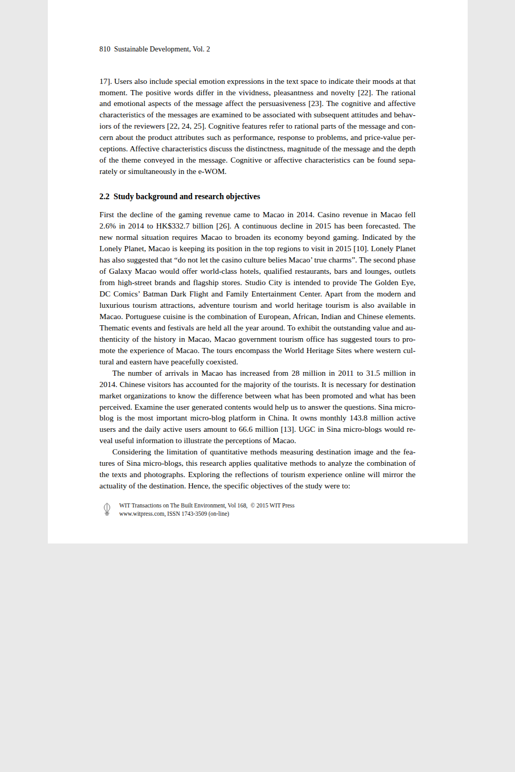810 Sustainable Development, Vol. 2
17]. Users also include special emotion expressions in the text space to indicate their moods at that moment. The positive words differ in the vividness, pleasantness and novelty [22]. The rational and emotional aspects of the message affect the persuasiveness [23]. The cognitive and affective characteristics of the messages are examined to be associated with subsequent attitudes and behaviors of the reviewers [22, 24, 25]. Cognitive features refer to rational parts of the message and concern about the product attributes such as performance, response to problems, and price-value perceptions. Affective characteristics discuss the distinctness, magnitude of the message and the depth of the theme conveyed in the message. Cognitive or affective characteristics can be found separately or simultaneously in the e-WOM.
2.2 Study background and research objectives
First the decline of the gaming revenue came to Macao in 2014. Casino revenue in Macao fell 2.6% in 2014 to HK$332.7 billion [26]. A continuous decline in 2015 has been forecasted. The new normal situation requires Macao to broaden its economy beyond gaming. Indicated by the Lonely Planet, Macao is keeping its position in the top regions to visit in 2015 [10]. Lonely Planet has also suggested that “do not let the casino culture belies Macao’ true charms”. The second phase of Galaxy Macao would offer world-class hotels, qualified restaurants, bars and lounges, outlets from high-street brands and flagship stores. Studio City is intended to provide The Golden Eye, DC Comics’ Batman Dark Flight and Family Entertainment Center. Apart from the modern and luxurious tourism attractions, adventure tourism and world heritage tourism is also available in Macao. Portuguese cuisine is the combination of European, African, Indian and Chinese elements. Thematic events and festivals are held all the year around. To exhibit the outstanding value and authenticity of the history in Macao, Macao government tourism office has suggested tours to promote the experience of Macao. The tours encompass the World Heritage Sites where western cultural and eastern have peacefully coexisted.
The number of arrivals in Macao has increased from 28 million in 2011 to 31.5 million in 2014. Chinese visitors has accounted for the majority of the tourists. It is necessary for destination market organizations to know the difference between what has been promoted and what has been perceived. Examine the user generated contents would help us to answer the questions. Sina micro-blog is the most important micro-blog platform in China. It owns monthly 143.8 million active users and the daily active users amount to 66.6 million [13]. UGC in Sina micro-blogs would reveal useful information to illustrate the perceptions of Macao.
Considering the limitation of quantitative methods measuring destination image and the features of Sina micro-blogs, this research applies qualitative methods to analyze the combination of the texts and photographs. Exploring the reflections of tourism experience online will mirror the actuality of the destination. Hence, the specific objectives of the study were to:
WIT Transactions on The Built Environment, Vol 168, © 2015 WIT Press
www.witpress.com, ISSN 1743-3509 (on-line)